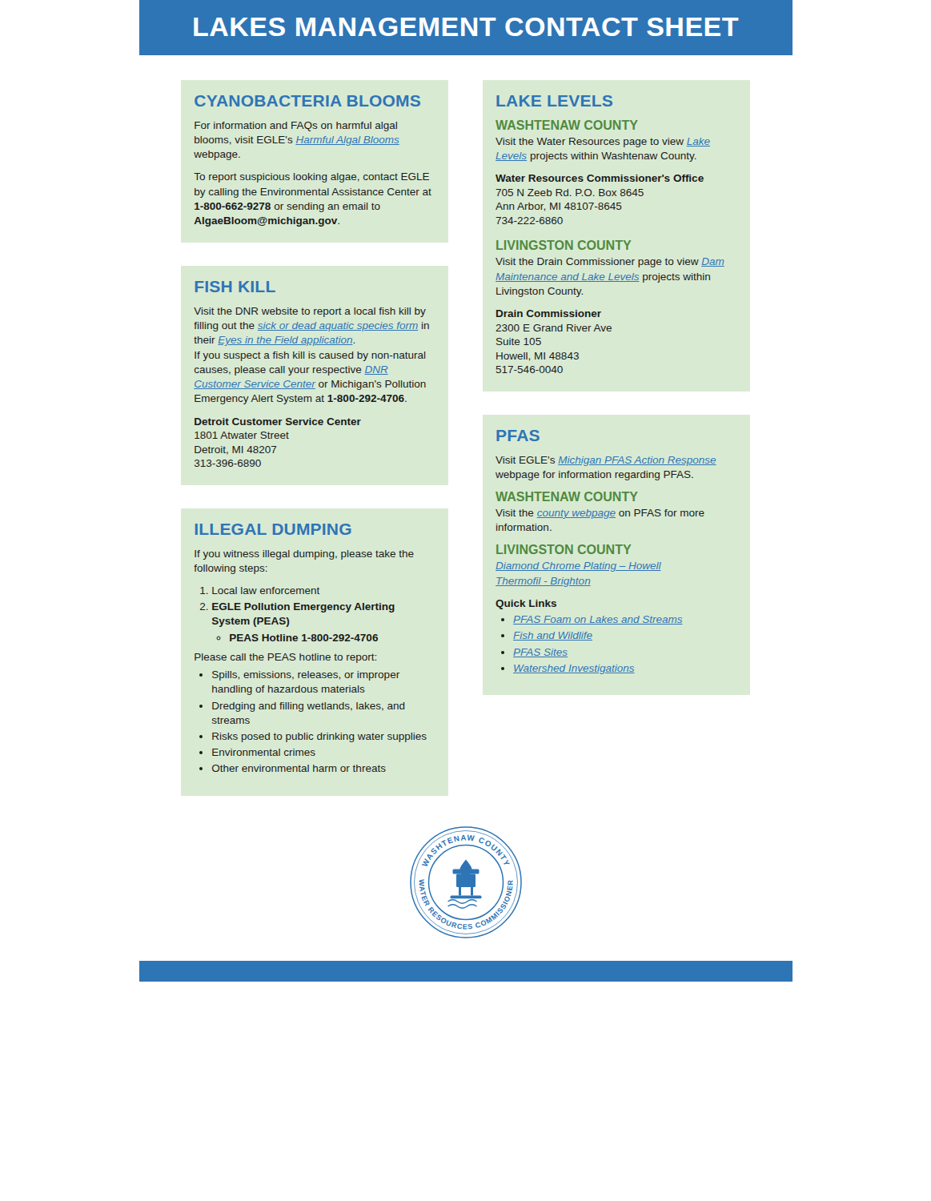LAKES MANAGEMENT CONTACT SHEET
CYANOBACTERIA BLOOMS
For information and FAQs on harmful algal blooms, visit EGLE's Harmful Algal Blooms webpage.
To report suspicious looking algae, contact EGLE by calling the Environmental Assistance Center at 1-800-662-9278 or sending an email to AlgaeBloom@michigan.gov.
FISH KILL
Visit the DNR website to report a local fish kill by filling out the sick or dead aquatic species form in their Eyes in the Field application.
If you suspect a fish kill is caused by non-natural causes, please call your respective DNR Customer Service Center or Michigan's Pollution Emergency Alert System at 1-800-292-4706.
Detroit Customer Service Center
1801 Atwater Street
Detroit, MI 48207
313-396-6890
ILLEGAL DUMPING
If you witness illegal dumping, please take the following steps:
Local law enforcement
EGLE Pollution Emergency Alerting System (PEAS)
PEAS Hotline 1-800-292-4706
Please call the PEAS hotline to report:
Spills, emissions, releases, or improper handling of hazardous materials
Dredging and filling wetlands, lakes, and streams
Risks posed to public drinking water supplies
Environmental crimes
Other environmental harm or threats
LAKE LEVELS
WASHTENAW COUNTY
Visit the Water Resources page to view Lake Levels projects within Washtenaw County.
Water Resources Commissioner's Office
705 N Zeeb Rd. P.O. Box 8645
Ann Arbor, MI 48107-8645
734-222-6860
LIVINGSTON COUNTY
Visit the Drain Commissioner page to view Dam Maintenance and Lake Levels projects within Livingston County.
Drain Commissioner
2300 E Grand River Ave
Suite 105
Howell, MI 48843
517-546-0040
PFAS
Visit EGLE's Michigan PFAS Action Response webpage for information regarding PFAS.
WASHTENAW COUNTY
Visit the county webpage on PFAS for more information.
LIVINGSTON COUNTY
Diamond Chrome Plating – Howell
Thermofil - Brighton
Quick Links
PFAS Foam on Lakes and Streams
Fish and Wildlife
PFAS Sites
Watershed Investigations
WASHTENAW COUNTY WATER RESOURCES COMMISSIONER